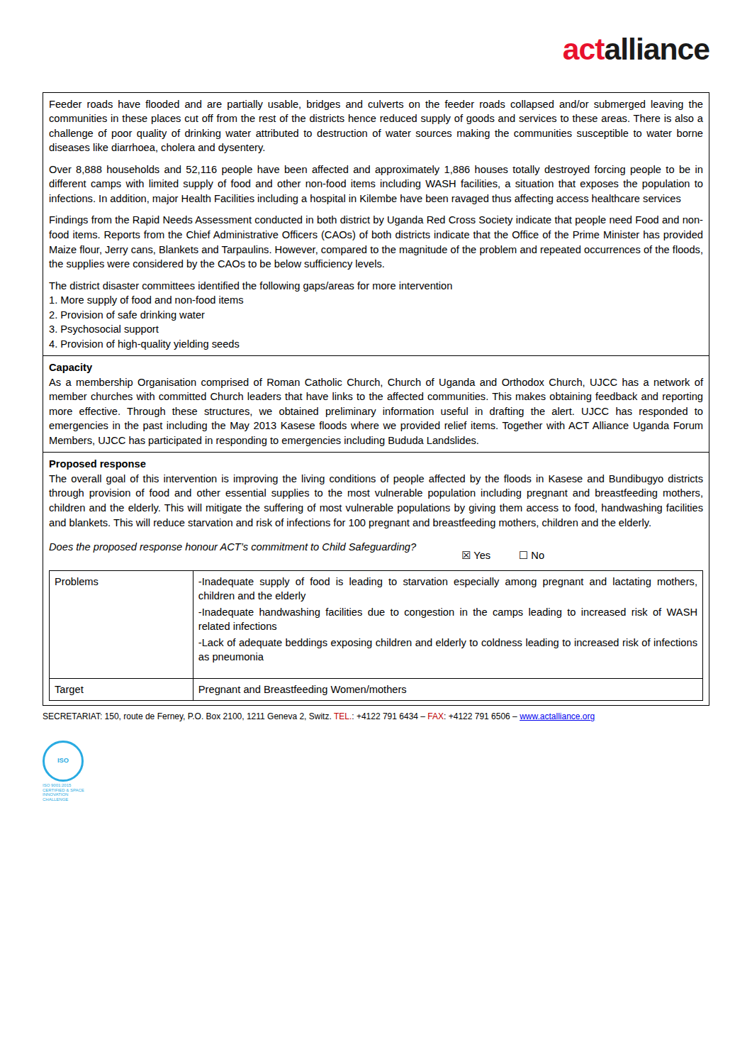act alliance
| Feeder roads have flooded and are partially usable, bridges and culverts on the feeder roads collapsed and/or submerged leaving the communities in these places cut off from the rest of the districts hence reduced supply of goods and services to these areas. There is also a challenge of poor quality of drinking water attributed to destruction of water sources making the communities susceptible to water borne diseases like diarrhoea, cholera and dysentery. Over 8,888 households and 52,116 people have been affected and approximately 1,886 houses totally destroyed forcing people to be in different camps with limited supply of food and other non-food items including WASH facilities, a situation that exposes the population to infections. In addition, major Health Facilities including a hospital in Kilembe have been ravaged thus affecting access healthcare services Findings from the Rapid Needs Assessment conducted in both district by Uganda Red Cross Society indicate that people need Food and non-food items. Reports from the Chief Administrative Officers (CAOs) of both districts indicate that the Office of the Prime Minister has provided Maize flour, Jerry cans, Blankets and Tarpaulins. However, compared to the magnitude of the problem and repeated occurrences of the floods, the supplies were considered by the CAOs to be below sufficiency levels. The district disaster committees identified the following gaps/areas for more intervention 1. More supply of food and non-food items 2. Provision of safe drinking water 3. Psychosocial support 4. Provision of high-quality yielding seeds |
| Capacity As a membership Organisation comprised of Roman Catholic Church, Church of Uganda and Orthodox Church, UJCC has a network of member churches with committed Church leaders that have links to the affected communities. This makes obtaining feedback and reporting more effective. Through these structures, we obtained preliminary information useful in drafting the alert. UJCC has responded to emergencies in the past including the May 2013 Kasese floods where we provided relief items. Together with ACT Alliance Uganda Forum Members, UJCC has participated in responding to emergencies including Bududa Landslides. |
| Proposed response The overall goal of this intervention is improving the living conditions of people affected by the floods in Kasese and Bundibugyo districts through provision of food and other essential supplies to the most vulnerable population including pregnant and breastfeeding mothers, children and the elderly. This will mitigate the suffering of most vulnerable populations by giving them access to food, handwashing facilities and blankets. This will reduce starvation and risk of infections for 100 pregnant and breastfeeding mothers, children and the elderly. Does the proposed response honour ACT’s commitment to Child Safeguarding? ☒ Yes ☐ No / Problems / -Inadequate supply of food is leading to starvation especially among pregnant and lactating mothers, children and the elderly -Inadequate handwashing facilities due to congestion in the camps leading to increased risk of WASH related infections -Lack of adequate beddings exposing children and elderly to coldness leading to increased risk of infections as pneumonia / / Target / Pregnant and Breastfeeding Women/mothers / |
SECRETARIAT: 150, route de Ferney, P.O. Box 2100, 1211 Geneva 2, Switz. TEL.: +4122 791 6434 – FAX: +4122 791 6506 – www.actalliance.org
ISO
ISO 9001:2015 CERTIFIED & SPACE INNOVATION CHALLENGE